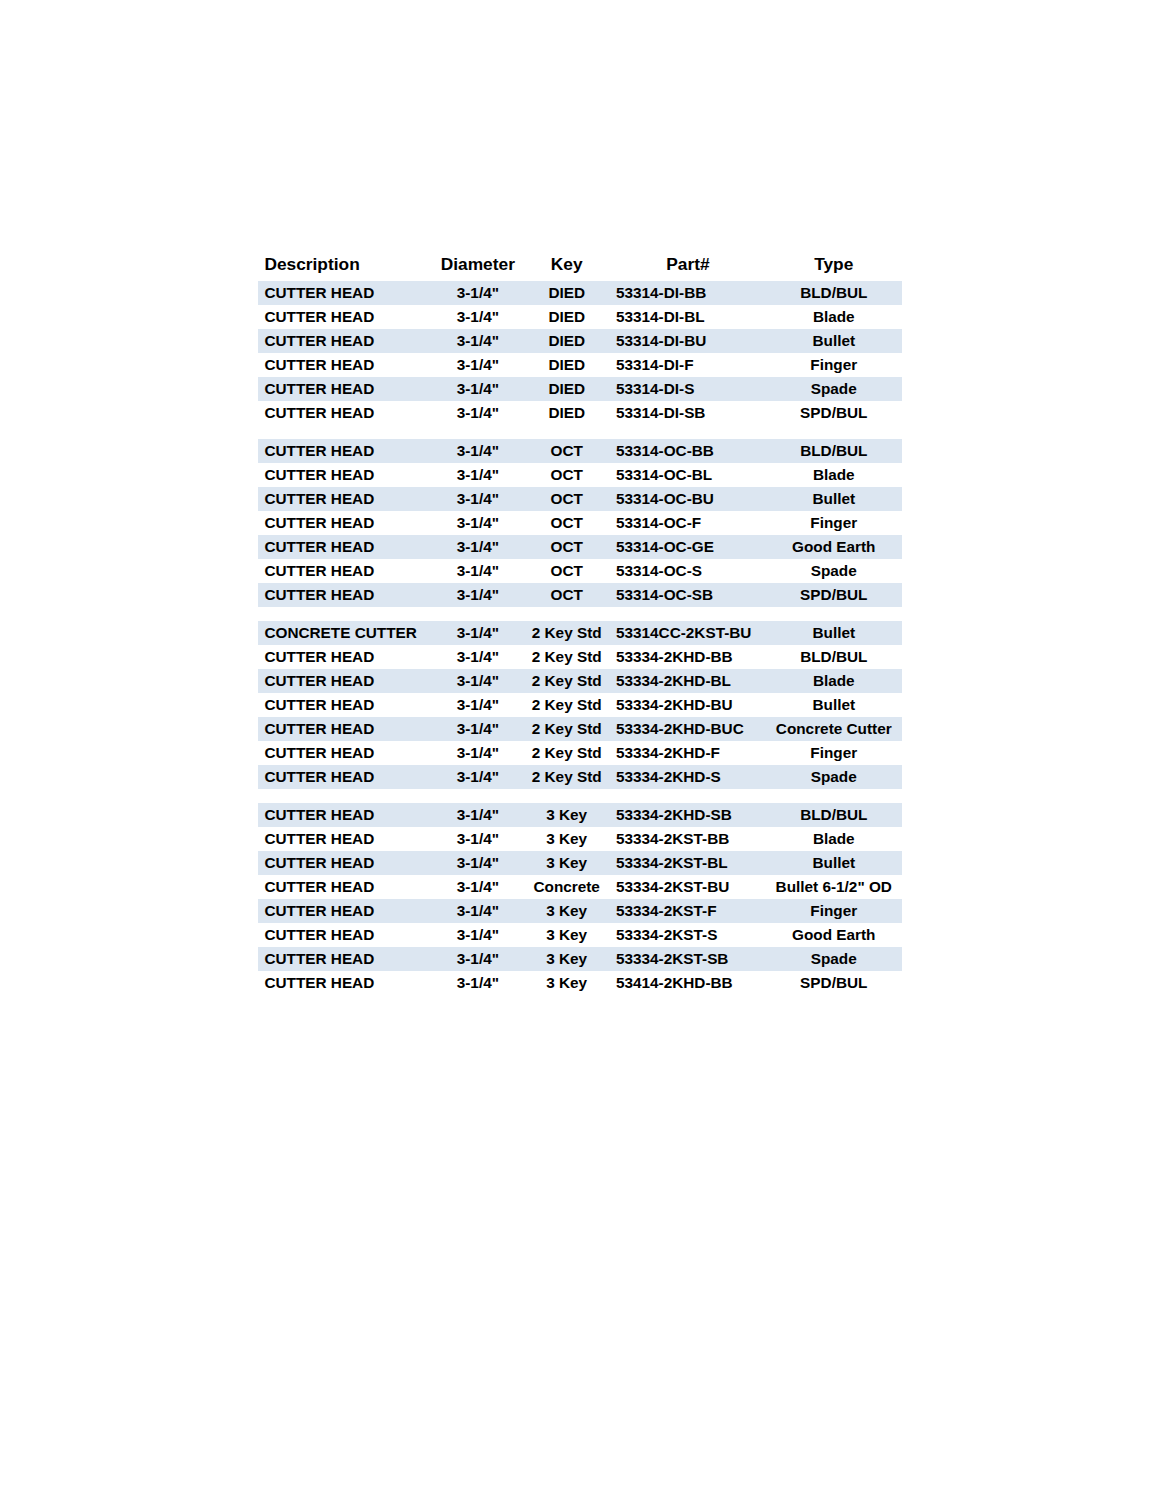| Description | Diameter | Key | Part# | Type |
| --- | --- | --- | --- | --- |
| CUTTER HEAD | 3-1/4" | DIED | 53314-DI-BB | BLD/BUL |
| CUTTER HEAD | 3-1/4" | DIED | 53314-DI-BL | Blade |
| CUTTER HEAD | 3-1/4" | DIED | 53314-DI-BU | Bullet |
| CUTTER HEAD | 3-1/4" | DIED | 53314-DI-F | Finger |
| CUTTER HEAD | 3-1/4" | DIED | 53314-DI-S | Spade |
| CUTTER HEAD | 3-1/4" | DIED | 53314-DI-SB | SPD/BUL |
| CUTTER HEAD | 3-1/4" | OCT | 53314-OC-BB | BLD/BUL |
| CUTTER HEAD | 3-1/4" | OCT | 53314-OC-BL | Blade |
| CUTTER HEAD | 3-1/4" | OCT | 53314-OC-BU | Bullet |
| CUTTER HEAD | 3-1/4" | OCT | 53314-OC-F | Finger |
| CUTTER HEAD | 3-1/4" | OCT | 53314-OC-GE | Good Earth |
| CUTTER HEAD | 3-1/4" | OCT | 53314-OC-S | Spade |
| CUTTER HEAD | 3-1/4" | OCT | 53314-OC-SB | SPD/BUL |
| CONCRETE CUTTER | 3-1/4" | 2 Key Std | 53314CC-2KST-BU | Bullet |
| CUTTER HEAD | 3-1/4" | 2 Key Std | 53334-2KHD-BB | BLD/BUL |
| CUTTER HEAD | 3-1/4" | 2 Key Std | 53334-2KHD-BL | Blade |
| CUTTER HEAD | 3-1/4" | 2 Key Std | 53334-2KHD-BU | Bullet |
| CUTTER HEAD | 3-1/4" | 2 Key Std | 53334-2KHD-BUC | Concrete Cutter |
| CUTTER HEAD | 3-1/4" | 2 Key Std | 53334-2KHD-F | Finger |
| CUTTER HEAD | 3-1/4" | 2 Key Std | 53334-2KHD-S | Spade |
| CUTTER HEAD | 3-1/4" | 3 Key | 53334-2KHD-SB | BLD/BUL |
| CUTTER HEAD | 3-1/4" | 3 Key | 53334-2KST-BB | Blade |
| CUTTER HEAD | 3-1/4" | 3 Key | 53334-2KST-BL | Bullet |
| CUTTER HEAD | 3-1/4" | Concrete | 53334-2KST-BU | Bullet 6-1/2" OD |
| CUTTER HEAD | 3-1/4" | 3 Key | 53334-2KST-F | Finger |
| CUTTER HEAD | 3-1/4" | 3 Key | 53334-2KST-S | Good Earth |
| CUTTER HEAD | 3-1/4" | 3 Key | 53334-2KST-SB | Spade |
| CUTTER HEAD | 3-1/4" | 3 Key | 53414-2KHD-BB | SPD/BUL |